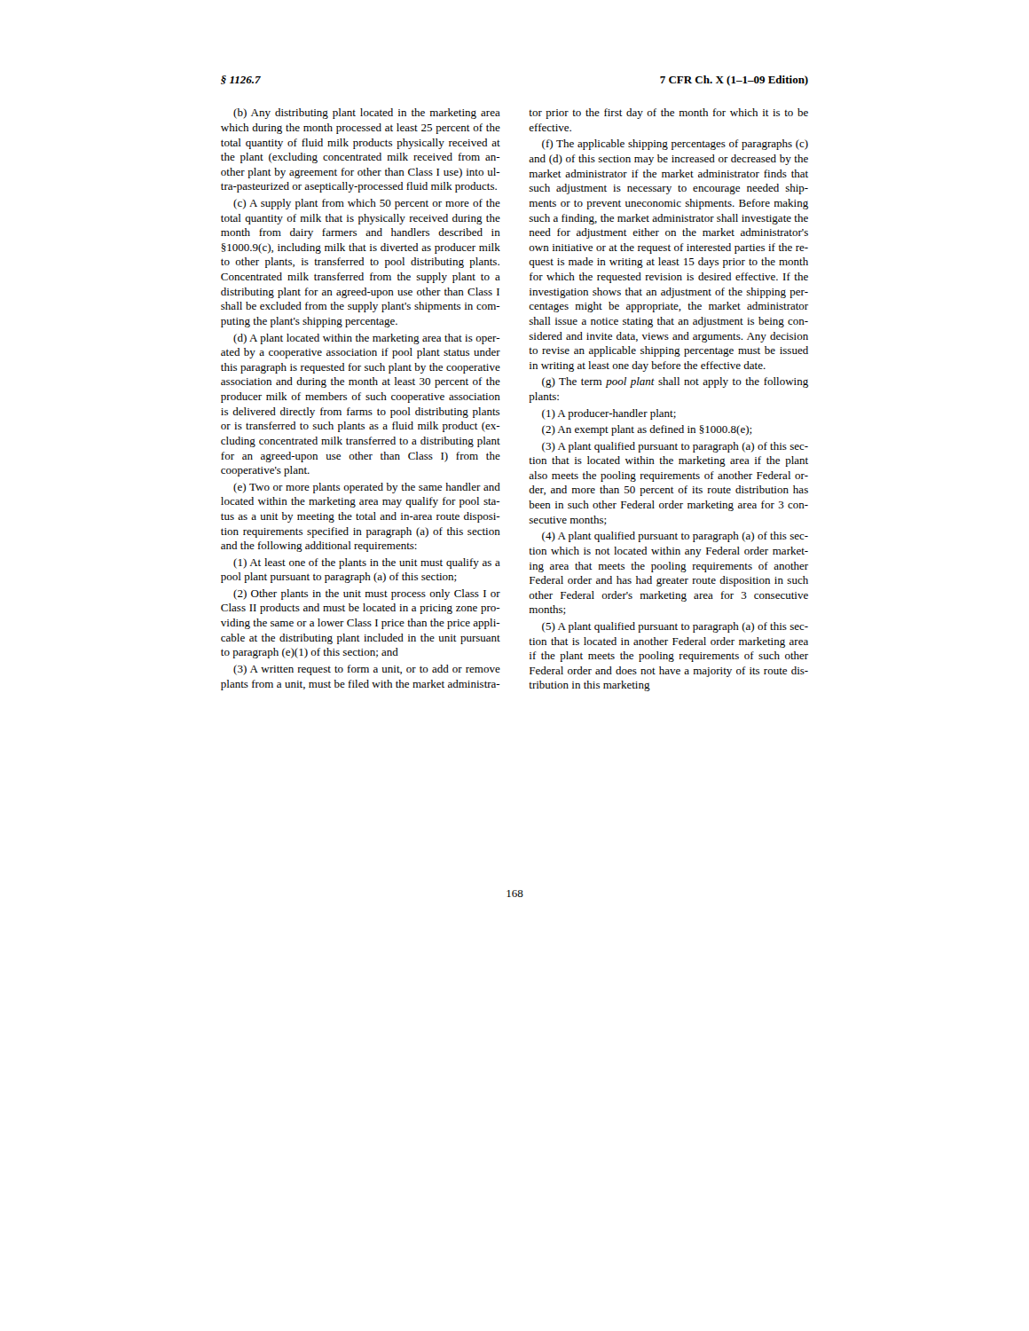§ 1126.7
7 CFR Ch. X (1–1–09 Edition)
(b) Any distributing plant located in the marketing area which during the month processed at least 25 percent of the total quantity of fluid milk products physically received at the plant (excluding concentrated milk received from another plant by agreement for other than Class I use) into ultra-pasteurized or aseptically-processed fluid milk products.
(c) A supply plant from which 50 percent or more of the total quantity of milk that is physically received during the month from dairy farmers and handlers described in §1000.9(c), including milk that is diverted as producer milk to other plants, is transferred to pool distributing plants. Concentrated milk transferred from the supply plant to a distributing plant for an agreed-upon use other than Class I shall be excluded from the supply plant's shipments in computing the plant's shipping percentage.
(d) A plant located within the marketing area that is operated by a cooperative association if pool plant status under this paragraph is requested for such plant by the cooperative association and during the month at least 30 percent of the producer milk of members of such cooperative association is delivered directly from farms to pool distributing plants or is transferred to such plants as a fluid milk product (excluding concentrated milk transferred to a distributing plant for an agreed-upon use other than Class I) from the cooperative's plant.
(e) Two or more plants operated by the same handler and located within the marketing area may qualify for pool status as a unit by meeting the total and in-area route disposition requirements specified in paragraph (a) of this section and the following additional requirements:
(1) At least one of the plants in the unit must qualify as a pool plant pursuant to paragraph (a) of this section;
(2) Other plants in the unit must process only Class I or Class II products and must be located in a pricing zone providing the same or a lower Class I price than the price applicable at the distributing plant included in the unit pursuant to paragraph (e)(1) of this section; and
(3) A written request to form a unit, or to add or remove plants from a unit, must be filed with the market administrator prior to the first day of the month for which it is to be effective.
(f) The applicable shipping percentages of paragraphs (c) and (d) of this section may be increased or decreased by the market administrator if the market administrator finds that such adjustment is necessary to encourage needed shipments or to prevent uneconomic shipments. Before making such a finding, the market administrator shall investigate the need for adjustment either on the market administrator's own initiative or at the request of interested parties if the request is made in writing at least 15 days prior to the month for which the requested revision is desired effective. If the investigation shows that an adjustment of the shipping percentages might be appropriate, the market administrator shall issue a notice stating that an adjustment is being considered and invite data, views and arguments. Any decision to revise an applicable shipping percentage must be issued in writing at least one day before the effective date.
(g) The term pool plant shall not apply to the following plants:
(1) A producer-handler plant;
(2) An exempt plant as defined in §1000.8(e);
(3) A plant qualified pursuant to paragraph (a) of this section that is located within the marketing area if the plant also meets the pooling requirements of another Federal order, and more than 50 percent of its route distribution has been in such other Federal order marketing area for 3 consecutive months;
(4) A plant qualified pursuant to paragraph (a) of this section which is not located within any Federal order marketing area that meets the pooling requirements of another Federal order and has had greater route disposition in such other Federal order's marketing area for 3 consecutive months;
(5) A plant qualified pursuant to paragraph (a) of this section that is located in another Federal order marketing area if the plant meets the pooling requirements of such other Federal order and does not have a majority of its route distribution in this marketing
168